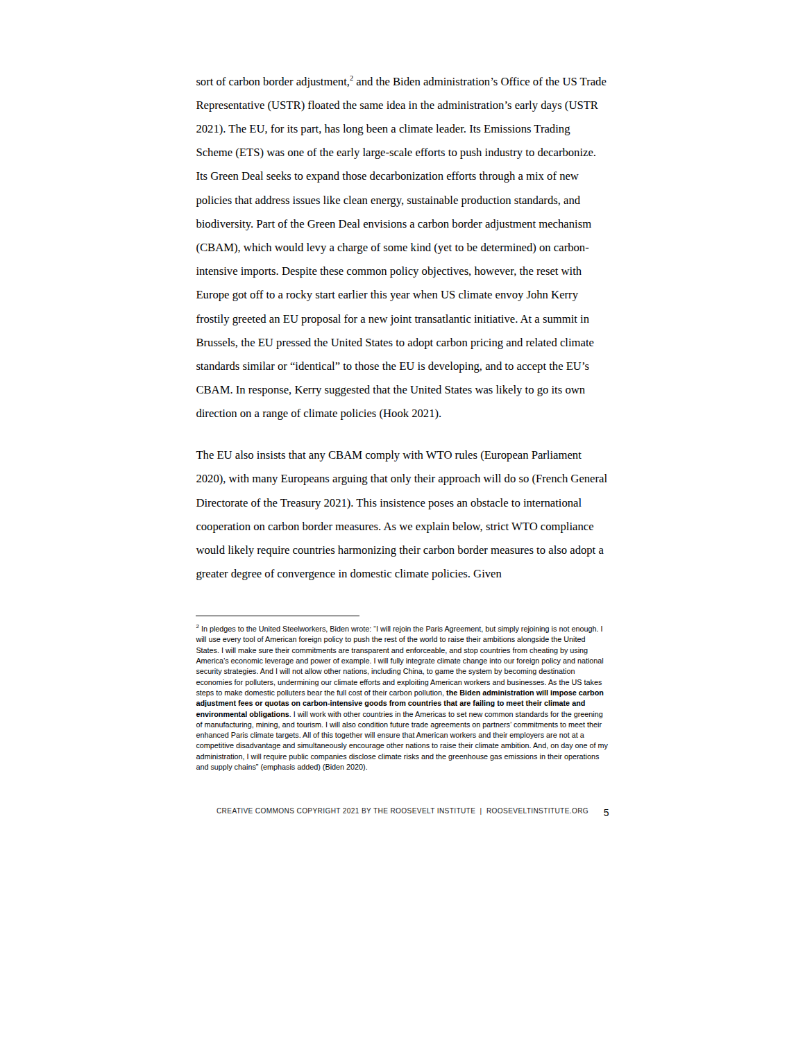sort of carbon border adjustment,2 and the Biden administration’s Office of the US Trade Representative (USTR) floated the same idea in the administration’s early days (USTR 2021). The EU, for its part, has long been a climate leader. Its Emissions Trading Scheme (ETS) was one of the early large-scale efforts to push industry to decarbonize. Its Green Deal seeks to expand those decarbonization efforts through a mix of new policies that address issues like clean energy, sustainable production standards, and biodiversity. Part of the Green Deal envisions a carbon border adjustment mechanism (CBAM), which would levy a charge of some kind (yet to be determined) on carbon-intensive imports. Despite these common policy objectives, however, the reset with Europe got off to a rocky start earlier this year when US climate envoy John Kerry frostily greeted an EU proposal for a new joint transatlantic initiative. At a summit in Brussels, the EU pressed the United States to adopt carbon pricing and related climate standards similar or “identical” to those the EU is developing, and to accept the EU’s CBAM. In response, Kerry suggested that the United States was likely to go its own direction on a range of climate policies (Hook 2021).
The EU also insists that any CBAM comply with WTO rules (European Parliament 2020), with many Europeans arguing that only their approach will do so (French General Directorate of the Treasury 2021). This insistence poses an obstacle to international cooperation on carbon border measures. As we explain below, strict WTO compliance would likely require countries harmonizing their carbon border measures to also adopt a greater degree of convergence in domestic climate policies. Given
2 In pledges to the United Steelworkers, Biden wrote: “I will rejoin the Paris Agreement, but simply rejoining is not enough. I will use every tool of American foreign policy to push the rest of the world to raise their ambitions alongside the United States. I will make sure their commitments are transparent and enforceable, and stop countries from cheating by using America’s economic leverage and power of example. I will fully integrate climate change into our foreign policy and national security strategies. And I will not allow other nations, including China, to game the system by becoming destination economies for polluters, undermining our climate efforts and exploiting American workers and businesses. As the US takes steps to make domestic polluters bear the full cost of their carbon pollution, the Biden administration will impose carbon adjustment fees or quotas on carbon-intensive goods from countries that are failing to meet their climate and environmental obligations. I will work with other countries in the Americas to set new common standards for the greening of manufacturing, mining, and tourism. I will also condition future trade agreements on partners’ commitments to meet their enhanced Paris climate targets. All of this together will ensure that American workers and their employers are not at a competitive disadvantage and simultaneously encourage other nations to raise their climate ambition. And, on day one of my administration, I will require public companies disclose climate risks and the greenhouse gas emissions in their operations and supply chains” (emphasis added) (Biden 2020).
CREATIVE COMMONS COPYRIGHT 2021 BY THE ROOSEVELT INSTITUTE | ROOSEVELTINSTITUTE.ORG 5